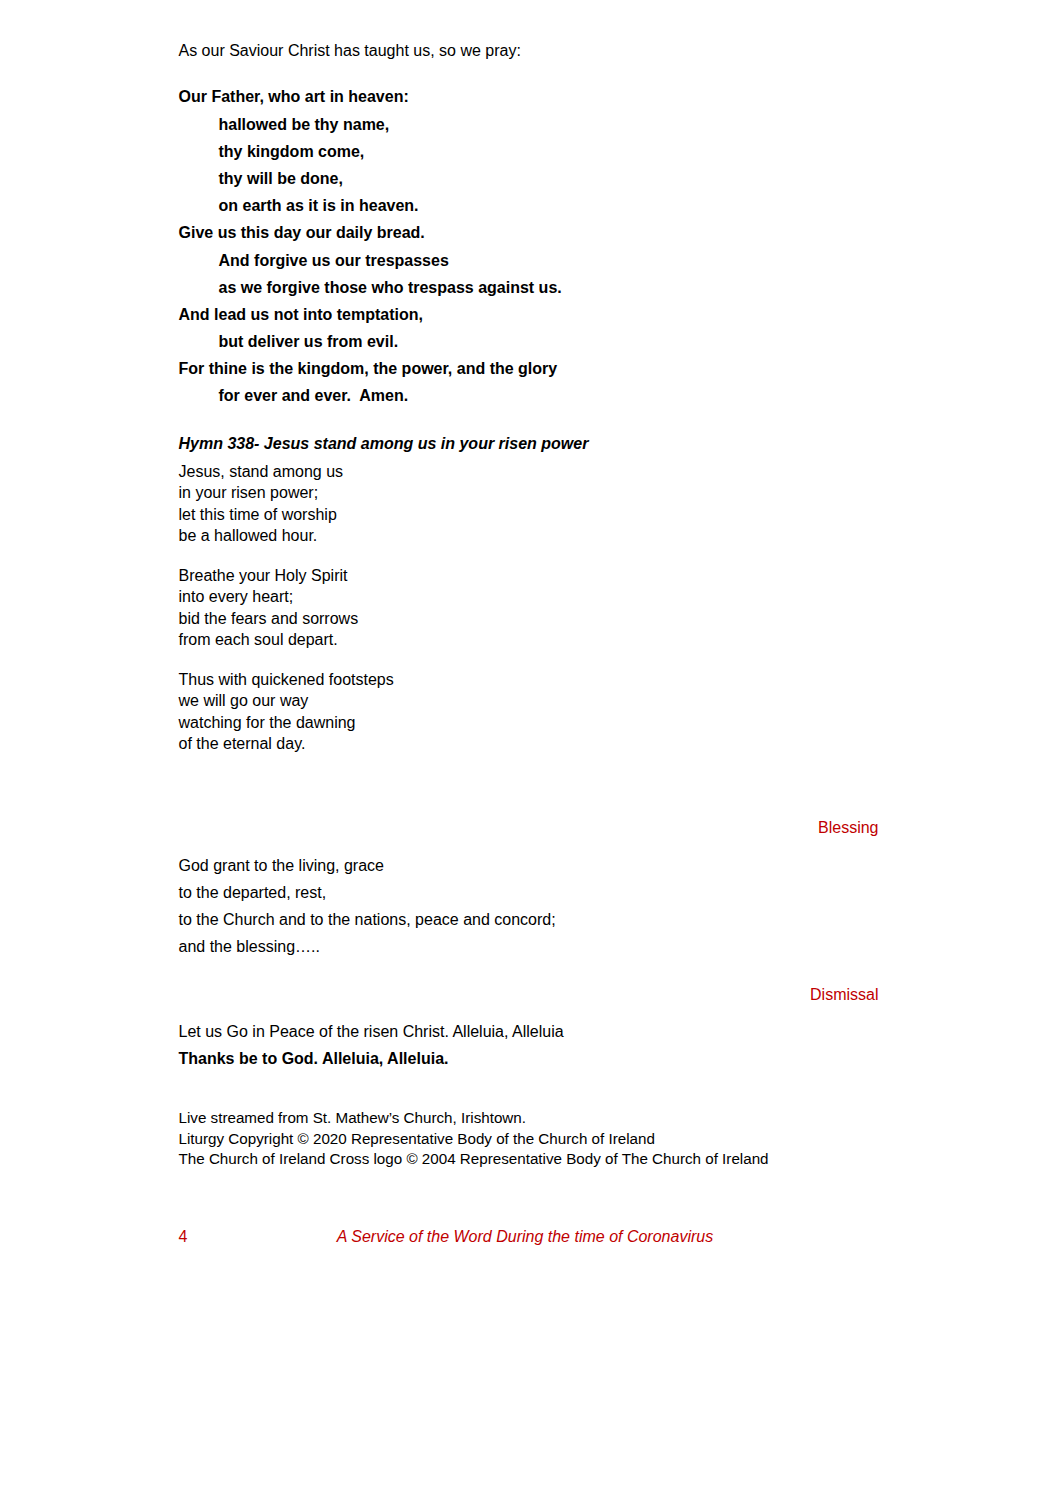As our Saviour Christ has taught us, so we pray:
Our Father, who art in heaven:
hallowed be thy name,
thy kingdom come,
thy will be done,
on earth as it is in heaven.
Give us this day our daily bread.
And forgive us our trespasses
as we forgive those who trespass against us.
And lead us not into temptation,
but deliver us from evil.
For thine is the kingdom, the power, and the glory
for ever and ever. Amen.
Hymn 338- Jesus stand among us in your risen power
Jesus, stand among us
in your risen power;
let this time of worship
be a hallowed hour.
Breathe your Holy Spirit
into every heart;
bid the fears and sorrows
from each soul depart.
Thus with quickened footsteps
we will go our way
watching for the dawning
of the eternal day.
Blessing
God grant to the living, grace
to the departed, rest,
to the Church and to the nations, peace and concord;
and the blessing…..
Dismissal
Let us Go in Peace of the risen Christ. Alleluia, Alleluia
Thanks be to God. Alleluia, Alleluia.
Live streamed from St. Mathew’s Church, Irishtown.
Liturgy Copyright © 2020 Representative Body of the Church of Ireland
The Church of Ireland Cross logo © 2004 Representative Body of The Church of Ireland
4 A Service of the Word During the time of Coronavirus